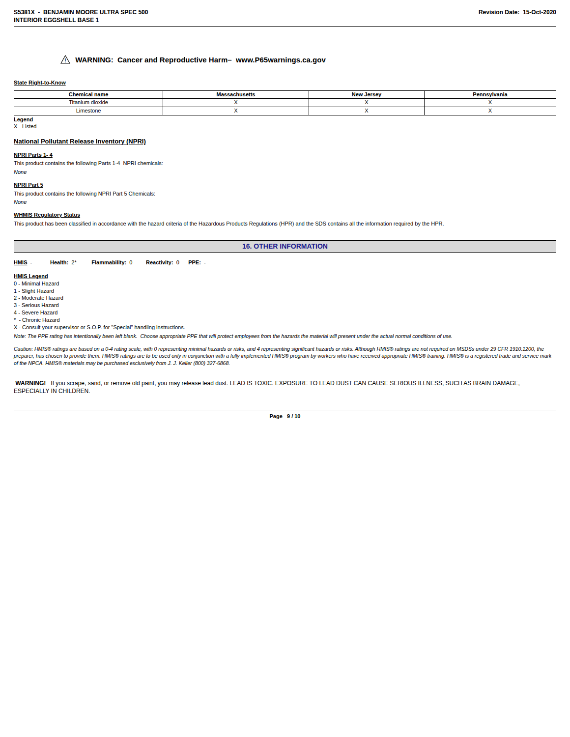S5381X - BENJAMIN MOORE ULTRA SPEC 500
INTERIOR EGGSHELL BASE 1
Revision Date: 15-Oct-2020
! WARNING: Cancer and Reproductive Harm– www.P65warnings.ca.gov
State Right-to-Know
| Chemical name | Massachusetts | New Jersey | Pennsylvania |
| --- | --- | --- | --- |
| Titanium dioxide | X | X | X |
| Limestone | X | X | X |
Legend
X - Listed
National Pollutant Release Inventory (NPRI)
NPRI Parts 1- 4
This product contains the following Parts 1-4 NPRI chemicals:
None
NPRI Part 5
This product contains the following NPRI Part 5 Chemicals:
None
WHMIS Regulatory Status
This product has been classified in accordance with the hazard criteria of the Hazardous Products Regulations (HPR) and the SDS contains all the information required by the HPR.
16. OTHER INFORMATION
HMIS - Health: 2* Flammability: 0 Reactivity: 0 PPE: -
HMIS Legend
0 - Minimal Hazard
1 - Slight Hazard
2 - Moderate Hazard
3 - Serious Hazard
4 - Severe Hazard
* - Chronic Hazard
X - Consult your supervisor or S.O.P. for "Special" handling instructions.
Note: The PPE rating has intentionally been left blank. Choose appropriate PPE that will protect employees from the hazards the material will present under the actual normal conditions of use.
Caution: HMIS® ratings are based on a 0-4 rating scale, with 0 representing minimal hazards or risks, and 4 representing significant hazards or risks. Although HMIS® ratings are not required on MSDSs under 29 CFR 1910.1200, the preparer, has chosen to provide them. HMIS® ratings are to be used only in conjunction with a fully implemented HMIS® program by workers who have received appropriate HMIS® training. HMIS® is a registered trade and service mark of the NPCA. HMIS® materials may be purchased exclusively from J. J. Keller (800) 327-6868.
WARNING! If you scrape, sand, or remove old paint, you may release lead dust. LEAD IS TOXIC. EXPOSURE TO LEAD DUST CAN CAUSE SERIOUS ILLNESS, SUCH AS BRAIN DAMAGE, ESPECIALLY IN CHILDREN.
Page 9 / 10